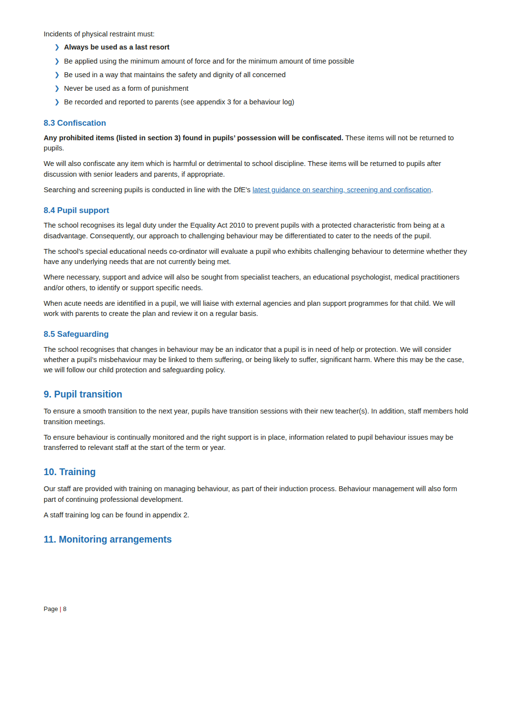Incidents of physical restraint must:
Always be used as a last resort
Be applied using the minimum amount of force and for the minimum amount of time possible
Be used in a way that maintains the safety and dignity of all concerned
Never be used as a form of punishment
Be recorded and reported to parents (see appendix 3 for a behaviour log)
8.3 Confiscation
Any prohibited items (listed in section 3) found in pupils’ possession will be confiscated. These items will not be returned to pupils.
We will also confiscate any item which is harmful or detrimental to school discipline. These items will be returned to pupils after discussion with senior leaders and parents, if appropriate.
Searching and screening pupils is conducted in line with the DfE’s latest guidance on searching, screening and confiscation.
8.4 Pupil support
The school recognises its legal duty under the Equality Act 2010 to prevent pupils with a protected characteristic from being at a disadvantage. Consequently, our approach to challenging behaviour may be differentiated to cater to the needs of the pupil.
The school’s special educational needs co-ordinator will evaluate a pupil who exhibits challenging behaviour to determine whether they have any underlying needs that are not currently being met.
Where necessary, support and advice will also be sought from specialist teachers, an educational psychologist, medical practitioners and/or others, to identify or support specific needs.
When acute needs are identified in a pupil, we will liaise with external agencies and plan support programmes for that child. We will work with parents to create the plan and review it on a regular basis.
8.5 Safeguarding
The school recognises that changes in behaviour may be an indicator that a pupil is in need of help or protection. We will consider whether a pupil’s misbehaviour may be linked to them suffering, or being likely to suffer, significant harm. Where this may be the case, we will follow our child protection and safeguarding policy.
9. Pupil transition
To ensure a smooth transition to the next year, pupils have transition sessions with their new teacher(s). In addition, staff members hold transition meetings.
To ensure behaviour is continually monitored and the right support is in place, information related to pupil behaviour issues may be transferred to relevant staff at the start of the term or year.
10. Training
Our staff are provided with training on managing behaviour, as part of their induction process. Behaviour management will also form part of continuing professional development.
A staff training log can be found in appendix 2.
11. Monitoring arrangements
Page | 8